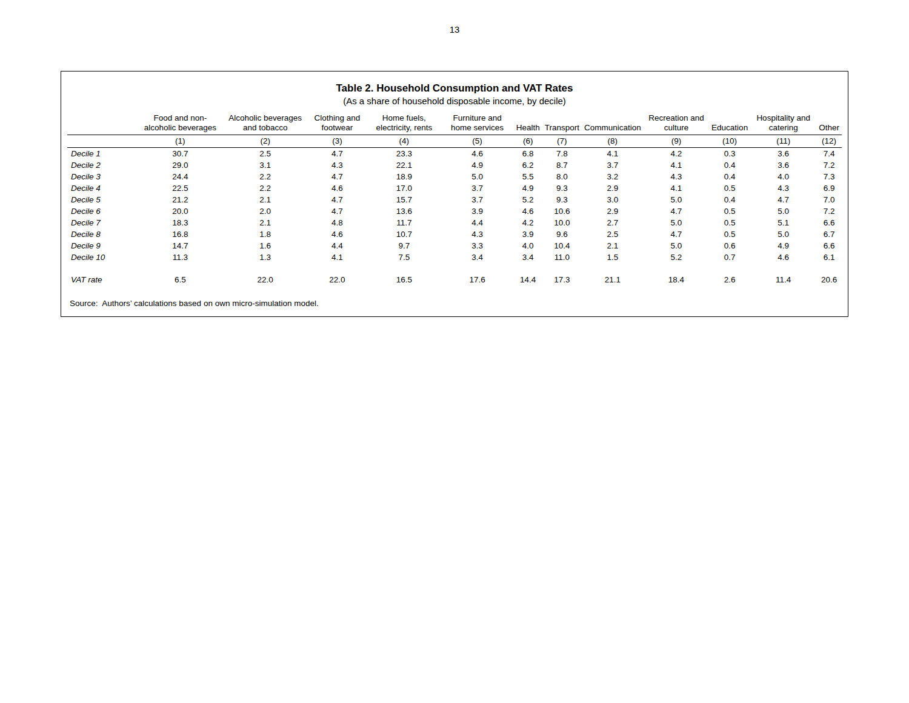13
Table 2. Household Consumption and VAT Rates
(As a share of household disposable income, by decile)
| | Food and non-alcoholic beverages | Alcoholic beverages and tobacco | Clothing and footwear | Home fuels, electricity, rents | Furniture and home services | Health | Transport | Communication | Recreation and culture | Education | Hospitality and catering | Other |
| --- | --- | --- | --- | --- | --- | --- | --- | --- | --- | --- | --- | --- |
| | (1) | (2) | (3) | (4) | (5) | (6) | (7) | (8) | (9) | (10) | (11) | (12) |
| Decile 1 | 30.7 | 2.5 | 4.7 | 23.3 | 4.6 | 6.8 | 7.8 | 4.1 | 4.2 | 0.3 | 3.6 | 7.4 |
| Decile 2 | 29.0 | 3.1 | 4.3 | 22.1 | 4.9 | 6.2 | 8.7 | 3.7 | 4.1 | 0.4 | 3.6 | 7.2 |
| Decile 3 | 24.4 | 2.2 | 4.7 | 18.9 | 5.0 | 5.5 | 8.0 | 3.2 | 4.3 | 0.4 | 4.0 | 7.3 |
| Decile 4 | 22.5 | 2.2 | 4.6 | 17.0 | 3.7 | 4.9 | 9.3 | 2.9 | 4.1 | 0.5 | 4.3 | 6.9 |
| Decile 5 | 21.2 | 2.1 | 4.7 | 15.7 | 3.7 | 5.2 | 9.3 | 3.0 | 5.0 | 0.4 | 4.7 | 7.0 |
| Decile 6 | 20.0 | 2.0 | 4.7 | 13.6 | 3.9 | 4.6 | 10.6 | 2.9 | 4.7 | 0.5 | 5.0 | 7.2 |
| Decile 7 | 18.3 | 2.1 | 4.8 | 11.7 | 4.4 | 4.2 | 10.0 | 2.7 | 5.0 | 0.5 | 5.1 | 6.6 |
| Decile 8 | 16.8 | 1.8 | 4.6 | 10.7 | 4.3 | 3.9 | 9.6 | 2.5 | 4.7 | 0.5 | 5.0 | 6.7 |
| Decile 9 | 14.7 | 1.6 | 4.4 | 9.7 | 3.3 | 4.0 | 10.4 | 2.1 | 5.0 | 0.6 | 4.9 | 6.6 |
| Decile 10 | 11.3 | 1.3 | 4.1 | 7.5 | 3.4 | 3.4 | 11.0 | 1.5 | 5.2 | 0.7 | 4.6 | 6.1 |
| VAT rate | 6.5 | 22.0 | 22.0 | 16.5 | 17.6 | 14.4 | 17.3 | 21.1 | 18.4 | 2.6 | 11.4 | 20.6 |
Source: Authors’ calculations based on own micro-simulation model.